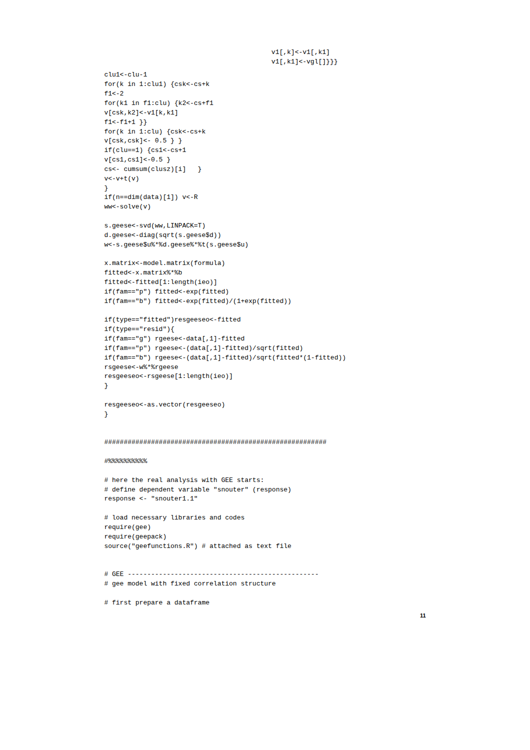v1[,k]<-v1[,k1]
v1[,k1]<-vgl[]}}}
clu1<-clu-1
for(k in 1:clu1) {csk<-cs+k
f1<-2
for(k1 in f1:clu) {k2<-cs+f1
v[csk,k2]<-v1[k,k1]
f1<-f1+1 }}
for(k in 1:clu) {csk<-cs+k
v[csk,csk]<- 0.5 } }
if(clu==1) {cs1<-cs+1
v[cs1,cs1]<-0.5 }
cs<- cumsum(clusz)[i]   }
v<-v+t(v)
}
if(n==dim(data)[1]) v<-R
ww<-solve(v)

s.geese<-svd(ww,LINPACK=T)
d.geese<-diag(sqrt(s.geese$d))
w<-s.geese$u%*%d.geese%*%t(s.geese$u)

x.matrix<-model.matrix(formula)
fitted<-x.matrix%*%b
fitted<-fitted[1:length(ieo)]
if(fam=="p") fitted<-exp(fitted)
if(fam=="b") fitted<-exp(fitted)/(1+exp(fitted))

if(type=="fitted")resgeeseo<-fitted
if(type=="resid"){
if(fam=="g") rgeese<-data[,1]-fitted
if(fam=="p") rgeese<-(data[,1]-fitted)/sqrt(fitted)
if(fam=="b") rgeese<-(data[,1]-fitted)/sqrt(fitted*(1-fitted))
rsgeese<-w%*%rgeese
resgeeseo<-rsgeese[1:length(ieo)]
}

resgeeseo<-as.vector(resgeeseo)
}


#########################################################

#%%%%%%%%%%

# here the real analysis with GEE starts:
# define dependent variable "snouter" (response)
response <- "snouter1.1"

# load necessary libraries and codes
require(gee)
require(geepack)
source("geefunctions.R") # attached as text file


# GEE -------------------------------------------------
# gee model with fixed correlation structure

# first prepare a dataframe
11